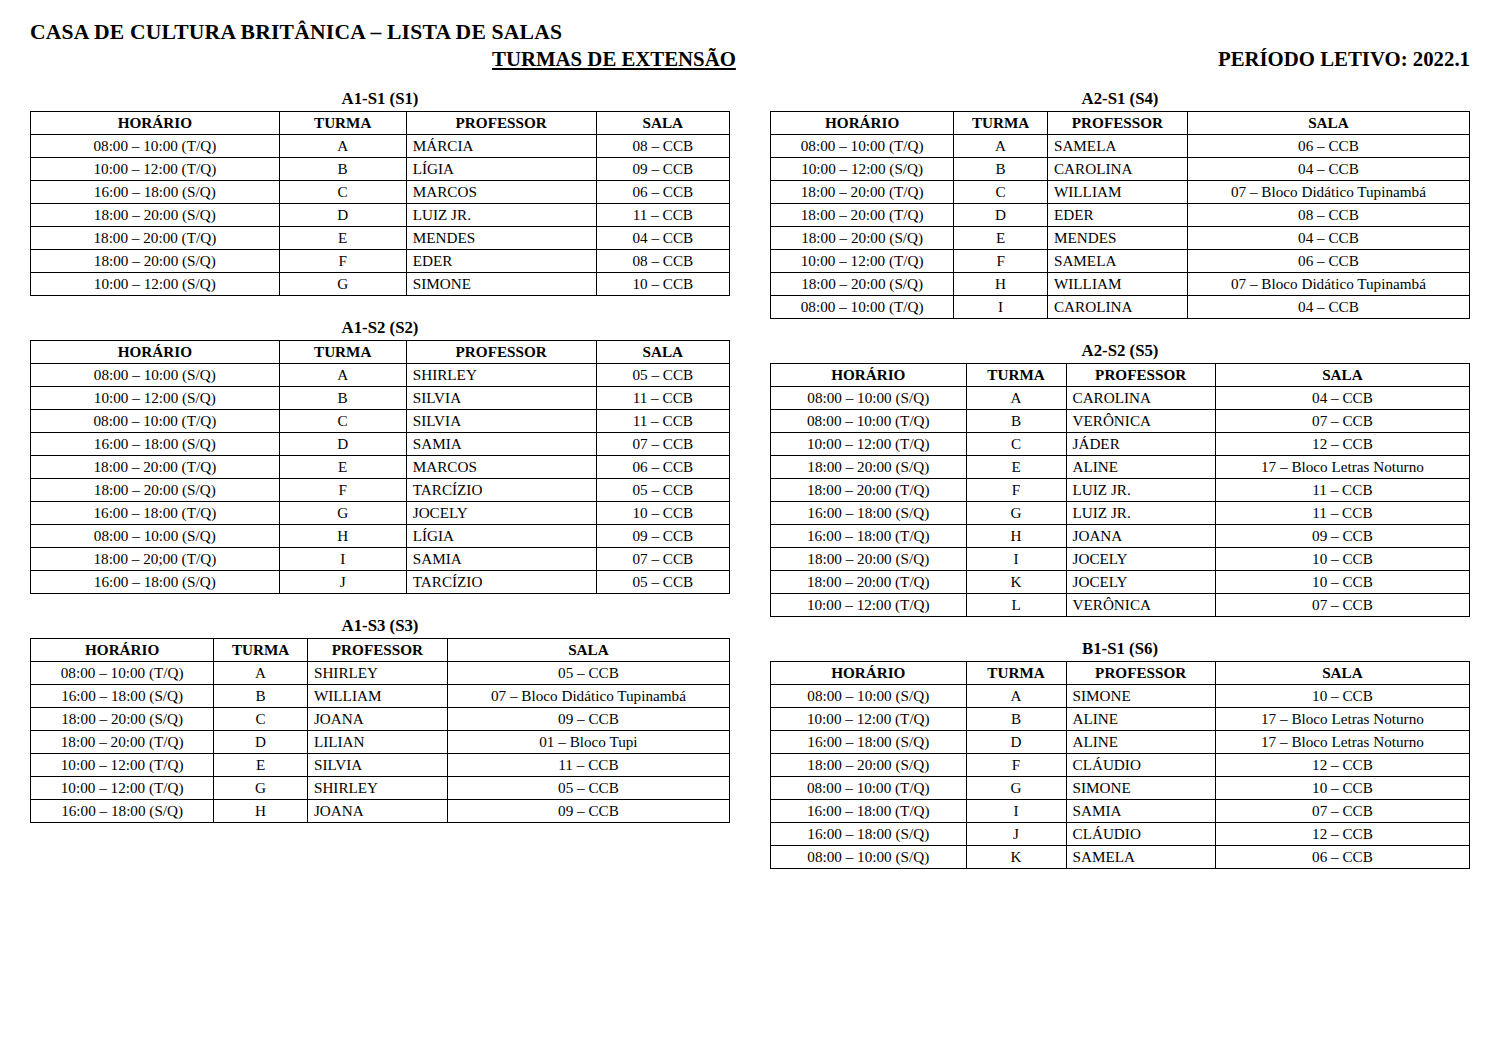CASA DE CULTURA BRITÂNICA – LISTA DE SALAS
TURMAS DE EXTENSÃO
PERÍODO LETIVO: 2022.1
A1-S1 (S1)
| HORÁRIO | TURMA | PROFESSOR | SALA |
| --- | --- | --- | --- |
| 08:00 – 10:00 (T/Q) | A | MÁRCIA | 08 – CCB |
| 10:00 – 12:00 (T/Q) | B | LÍGIA | 09 – CCB |
| 16:00 – 18:00 (S/Q) | C | MARCOS | 06 – CCB |
| 18:00 – 20:00 (S/Q) | D | LUIZ JR. | 11 – CCB |
| 18:00 – 20:00 (T/Q) | E | MENDES | 04 – CCB |
| 18:00 – 20:00 (S/Q) | F | EDER | 08 – CCB |
| 10:00 – 12:00 (S/Q) | G | SIMONE | 10 – CCB |
A1-S2 (S2)
| HORÁRIO | TURMA | PROFESSOR | SALA |
| --- | --- | --- | --- |
| 08:00 – 10:00 (S/Q) | A | SHIRLEY | 05 – CCB |
| 10:00 – 12:00 (S/Q) | B | SILVIA | 11 – CCB |
| 08:00 – 10:00 (T/Q) | C | SILVIA | 11 – CCB |
| 16:00 – 18:00 (S/Q) | D | SAMIA | 07 – CCB |
| 18:00 – 20:00 (T/Q) | E | MARCOS | 06 – CCB |
| 18:00 – 20:00 (S/Q) | F | TARCÍZIO | 05 – CCB |
| 16:00 – 18:00 (T/Q) | G | JOCELY | 10 – CCB |
| 08:00 – 10:00 (S/Q) | H | LÍGIA | 09 – CCB |
| 18:00 – 20;00 (T/Q) | I | SAMIA | 07 – CCB |
| 16:00 – 18:00 (S/Q) | J | TARCÍZIO | 05 – CCB |
A1-S3 (S3)
| HORÁRIO | TURMA | PROFESSOR | SALA |
| --- | --- | --- | --- |
| 08:00 – 10:00 (T/Q) | A | SHIRLEY | 05 – CCB |
| 16:00 – 18:00 (S/Q) | B | WILLIAM | 07 – Bloco Didático Tupinambá |
| 18:00 – 20:00 (S/Q) | C | JOANA | 09 – CCB |
| 18:00 – 20:00 (T/Q) | D | LILIAN | 01 – Bloco Tupi |
| 10:00 – 12:00 (T/Q) | E | SILVIA | 11 – CCB |
| 10:00 – 12:00 (T/Q) | G | SHIRLEY | 05 – CCB |
| 16:00 – 18:00 (S/Q) | H | JOANA | 09 – CCB |
A2-S1 (S4)
| HORÁRIO | TURMA | PROFESSOR | SALA |
| --- | --- | --- | --- |
| 08:00 – 10:00 (T/Q) | A | SAMELA | 06 – CCB |
| 10:00 – 12:00 (S/Q) | B | CAROLINA | 04 – CCB |
| 18:00 – 20:00 (T/Q) | C | WILLIAM | 07 – Bloco Didático Tupinambá |
| 18:00 – 20:00 (T/Q) | D | EDER | 08 – CCB |
| 18:00 – 20:00 (S/Q) | E | MENDES | 04 – CCB |
| 10:00 – 12:00 (T/Q) | F | SAMELA | 06 – CCB |
| 18:00 – 20:00 (S/Q) | H | WILLIAM | 07 – Bloco Didático Tupinambá |
| 08:00 – 10:00 (T/Q) | I | CAROLINA | 04 – CCB |
A2-S2 (S5)
| HORÁRIO | TURMA | PROFESSOR | SALA |
| --- | --- | --- | --- |
| 08:00 – 10:00 (S/Q) | A | CAROLINA | 04 – CCB |
| 08:00 – 10:00 (T/Q) | B | VERÔNICA | 07 – CCB |
| 10:00 – 12:00 (T/Q) | C | JÁDER | 12 – CCB |
| 18:00 – 20:00 (S/Q) | E | ALINE | 17 – Bloco Letras Noturno |
| 18:00 – 20:00 (T/Q) | F | LUIZ JR. | 11 – CCB |
| 16:00 – 18:00 (S/Q) | G | LUIZ JR. | 11 – CCB |
| 16:00 – 18:00 (T/Q) | H | JOANA | 09 – CCB |
| 18:00 – 20:00 (S/Q) | I | JOCELY | 10 – CCB |
| 18:00 – 20:00 (T/Q) | K | JOCELY | 10 – CCB |
| 10:00 – 12:00 (T/Q) | L | VERÔNICA | 07 – CCB |
B1-S1 (S6)
| HORÁRIO | TURMA | PROFESSOR | SALA |
| --- | --- | --- | --- |
| 08:00 – 10:00 (S/Q) | A | SIMONE | 10 – CCB |
| 10:00 – 12:00 (T/Q) | B | ALINE | 17 – Bloco Letras Noturno |
| 16:00 – 18:00 (S/Q) | D | ALINE | 17 – Bloco Letras Noturno |
| 18:00 – 20:00 (S/Q) | F | CLÁUDIO | 12 – CCB |
| 08:00 – 10:00 (T/Q) | G | SIMONE | 10 – CCB |
| 16:00 – 18:00 (T/Q) | I | SAMIA | 07 – CCB |
| 16:00 – 18:00 (S/Q) | J | CLÁUDIO | 12 – CCB |
| 08:00 – 10:00 (S/Q) | K | SAMELA | 06 – CCB |